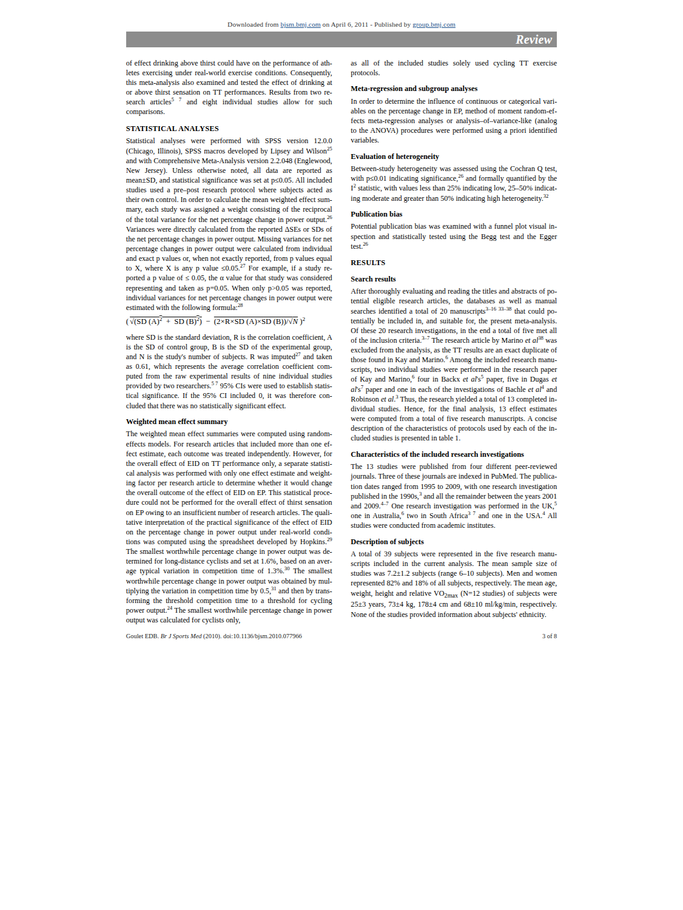Downloaded from bjsm.bmj.com on April 6, 2011 - Published by group.bmj.com
Review
of effect drinking above thirst could have on the performance of athletes exercising under real-world exercise conditions. Consequently, this meta-analysis also examined and tested the effect of drinking at or above thirst sensation on TT performances. Results from two research articles5 7 and eight individual studies allow for such comparisons.
Statistical analyses
Statistical analyses were performed with SPSS version 12.0.0 (Chicago, Illinois), SPSS macros developed by Lipsey and Wilson25 and with Comprehensive Meta-Analysis version 2.2.048 (Englewood, New Jersey). Unless otherwise noted, all data are reported as mean±SD, and statistical significance was set at p≤0.05. All included studies used a pre–post research protocol where subjects acted as their own control. In order to calculate the mean weighted effect summary, each study was assigned a weight consisting of the reciprocal of the total variance for the net percentage change in power output.26 Variances were directly calculated from the reported ΔSEs or SDs of the net percentage changes in power output. Missing variances for net percentage changes in power output were calculated from individual and exact p values or, when not exactly reported, from p values equal to X, where X is any p value ≤0.05.27 For example, if a study reported a p value of ≤ 0.05, the α value for that study was considered representing and taken as p=0.05. When only p>0.05 was reported, individual variances for net percentage changes in power output were estimated with the following formula:28
(√(SD (A)2 + SD (B)2) − (2×R×SD (A)×SD (B))/√N )2
where SD is the standard deviation, R is the correlation coefficient, A is the SD of control group, B is the SD of the experimental group, and N is the study's number of subjects. R was imputed27 and taken as 0.61, which represents the average correlation coefficient computed from the raw experimental results of nine individual studies provided by two researchers.5 7 95% CIs were used to establish statistical significance. If the 95% CI included 0, it was therefore concluded that there was no statistically significant effect.
Weighted mean effect summary
The weighted mean effect summaries were computed using random-effects models. For research articles that included more than one effect estimate, each outcome was treated independently. However, for the overall effect of EID on TT performance only, a separate statistical analysis was performed with only one effect estimate and weighting factor per research article to determine whether it would change the overall outcome of the effect of EID on EP. This statistical procedure could not be performed for the overall effect of thirst sensation on EP owing to an insufficient number of research articles. The qualitative interpretation of the practical significance of the effect of EID on the percentage change in power output under real-world conditions was computed using the spreadsheet developed by Hopkins.29 The smallest worthwhile percentage change in power output was determined for long-distance cyclists and set at 1.6%, based on an average typical variation in competition time of 1.3%.30 The smallest worthwhile percentage change in power output was obtained by multiplying the variation in competition time by 0.5,31 and then by transforming the threshold competition time to a threshold for cycling power output.24 The smallest worthwhile percentage change in power output was calculated for cyclists only,
as all of the included studies solely used cycling TT exercise protocols.
Meta-regression and subgroup analyses
In order to determine the influence of continuous or categorical variables on the percentage change in EP, method of moment random-effects meta-regression analyses or analysis–of–variance-like (analog to the ANOVA) procedures were performed using a priori identified variables.
Evaluation of heterogeneity
Between-study heterogeneity was assessed using the Cochran Q test, with p≤0.01 indicating significance,26 and formally quantified by the I2 statistic, with values less than 25% indicating low, 25–50% indicating moderate and greater than 50% indicating high heterogeneity.32
Publication bias
Potential publication bias was examined with a funnel plot visual inspection and statistically tested using the Begg test and the Egger test.26
Results
Search results
After thoroughly evaluating and reading the titles and abstracts of potential eligible research articles, the databases as well as manual searches identified a total of 20 manuscripts3–16 33–38 that could potentially be included in, and suitable for, the present meta-analysis. Of these 20 research investigations, in the end a total of five met all of the inclusion criteria.3–7 The research article by Marino et al38 was excluded from the analysis, as the TT results are an exact duplicate of those found in Kay and Marino.6 Among the included research manuscripts, two individual studies were performed in the research paper of Kay and Marino,6 four in Backx et al's5 paper, five in Dugas et al's7 paper and one in each of the investigations of Bachle et al4 and Robinson et al.3 Thus, the research yielded a total of 13 completed individual studies. Hence, for the final analysis, 13 effect estimates were computed from a total of five research manuscripts. A concise description of the characteristics of protocols used by each of the included studies is presented in table 1.
Characteristics of the included research investigations
The 13 studies were published from four different peer-reviewed journals. Three of these journals are indexed in PubMed. The publication dates ranged from 1995 to 2009, with one research investigation published in the 1990s,3 and all the remainder between the years 2001 and 2009.4–7 One research investigation was performed in the UK,5 one in Australia,6 two in South Africa3 7 and one in the USA.4 All studies were conducted from academic institutes.
Description of subjects
A total of 39 subjects were represented in the five research manuscripts included in the current analysis. The mean sample size of studies was 7.2±1.2 subjects (range 6–10 subjects). Men and women represented 82% and 18% of all subjects, respectively. The mean age, weight, height and relative VO2max (N=12 studies) of subjects were 25±3 years, 73±4 kg, 178±4 cm and 68±10 ml/kg/min, respectively. None of the studies provided information about subjects' ethnicity.
Goulet EDB. Br J Sports Med (2010). doi:10.1136/bjsm.2010.077966
3 of 8